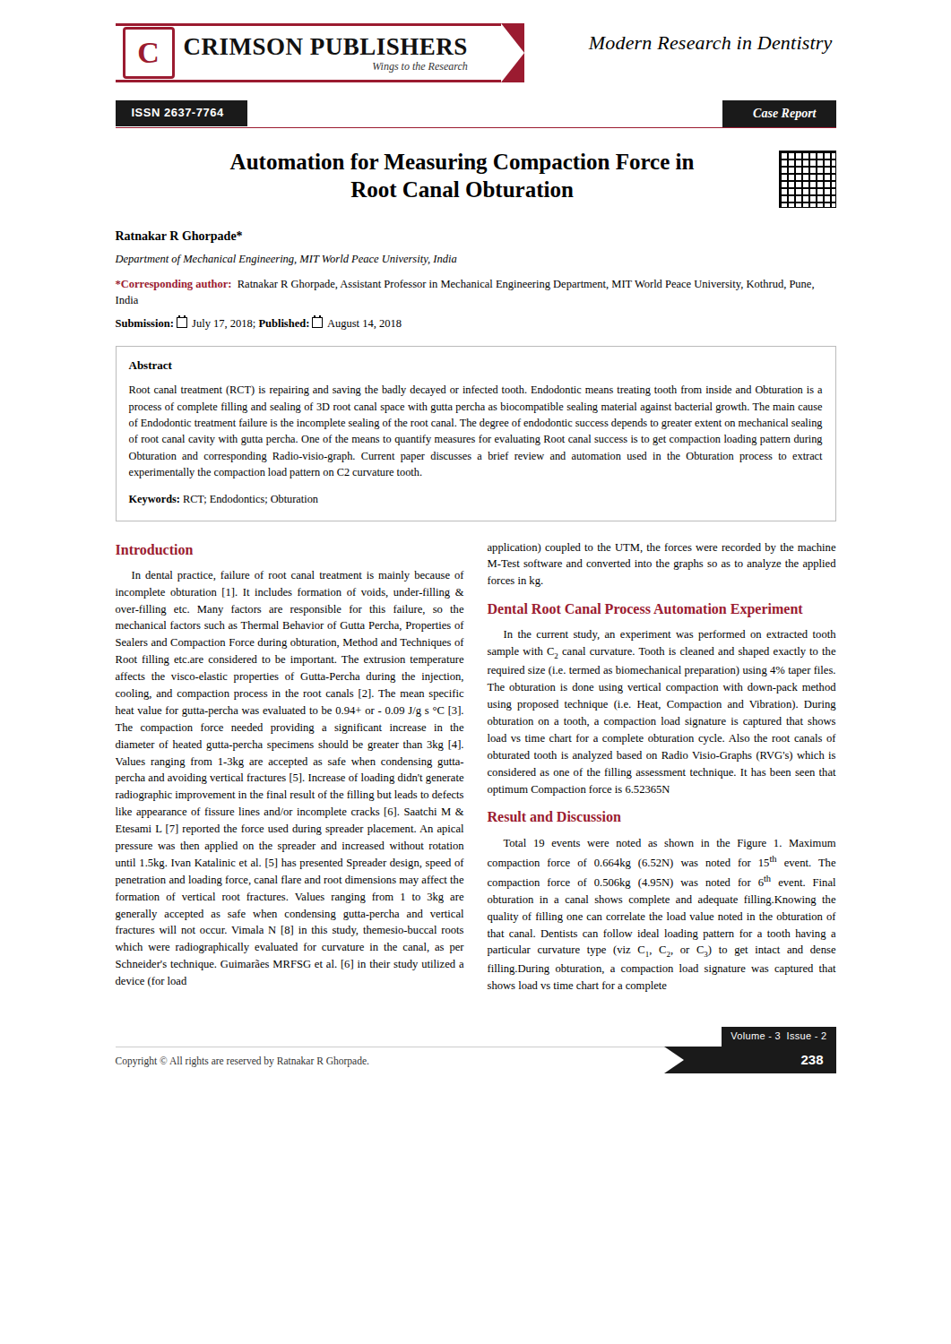Modern Research in Dentistry
C
CRIMSON PUBLISHERS
Wings to the Research
ISSN 2637-7764
Case Report
Automation for Measuring Compaction Force in
Root Canal Obturation
Ratnakar R Ghorpade*
Department of Mechanical Engineering, MIT World Peace University, India
*Corresponding author: Ratnakar R Ghorpade, Assistant Professor in Mechanical Engineering Department, MIT World Peace University, Kothrud, Pune, India
Submission: July 17, 2018; Published: August 14, 2018
Abstract
Root canal treatment (RCT) is repairing and saving the badly decayed or infected tooth. Endodontic means treating tooth from inside and Obturation is a process of complete filling and sealing of 3D root canal space with gutta percha as biocompatible sealing material against bacterial growth. The main cause of Endodontic treatment failure is the incomplete sealing of the root canal. The degree of endodontic success depends to greater extent on mechanical sealing of root canal cavity with gutta percha. One of the means to quantify measures for evaluating Root canal success is to get compaction loading pattern during Obturation and corresponding Radio-visio-graph. Current paper discusses a brief review and automation used in the Obturation process to extract experimentally the compaction load pattern on C2 curvature tooth.
Keywords: RCT; Endodontics; Obturation
Introduction
In dental practice, failure of root canal treatment is mainly because of incomplete obturation [1]. It includes formation of voids, under-filling & over-filling etc. Many factors are responsible for this failure, so the mechanical factors such as Thermal Behavior of Gutta Percha, Properties of Sealers and Compaction Force during obturation, Method and Techniques of Root filling etc.are considered to be important. The extrusion temperature affects the visco-elastic properties of Gutta-Percha during the injection, cooling, and compaction process in the root canals [2]. The mean specific heat value for gutta-percha was evaluated to be 0.94+ or - 0.09 J/g s °C [3]. The compaction force needed providing a significant increase in the diameter of heated gutta-percha specimens should be greater than 3kg [4]. Values ranging from 1-3kg are accepted as safe when condensing gutta-percha and avoiding vertical fractures [5]. Increase of loading didn't generate radiographic improvement in the final result of the filling but leads to defects like appearance of fissure lines and/or incomplete cracks [6]. Saatchi M & Etesami L [7] reported the force used during spreader placement. An apical pressure was then applied on the spreader and increased without rotation until 1.5kg. Ivan Katalinic et al. [5] has presented Spreader design, speed of penetration and loading force, canal flare and root dimensions may affect the formation of vertical root fractures. Values ranging from 1 to 3kg are generally accepted as safe when condensing gutta-percha and vertical fractures will not occur. Vimala N [8] in this study, themesio-buccal roots which were radiographically evaluated for curvature in the canal, as per Schneider's technique. Guimarães MRFSG et al. [6] in their study utilized a device (for load
application) coupled to the UTM, the forces were recorded by the machine M-Test software and converted into the graphs so as to analyze the applied forces in kg.
Dental Root Canal Process Automation Experiment
In the current study, an experiment was performed on extracted tooth sample with C2 canal curvature. Tooth is cleaned and shaped exactly to the required size (i.e. termed as biomechanical preparation) using 4% taper files. The obturation is done using vertical compaction with down-pack method using proposed technique (i.e. Heat, Compaction and Vibration). During obturation on a tooth, a compaction load signature is captured that shows load vs time chart for a complete obturation cycle. Also the root canals of obturated tooth is analyzed based on Radio Visio-Graphs (RVG's) which is considered as one of the filling assessment technique. It has been seen that optimum Compaction force is 6.52365N
Result and Discussion
Total 19 events were noted as shown in the Figure 1. Maximum compaction force of 0.664kg (6.52N) was noted for 15th event. The compaction force of 0.506kg (4.95N) was noted for 6th event. Final obturation in a canal shows complete and adequate filling.Knowing the quality of filling one can correlate the load value noted in the obturation of that canal. Dentists can follow ideal loading pattern for a tooth having a particular curvature type (viz C1, C2, or C3) to get intact and dense filling.During obturation, a compaction load signature was captured that shows load vs time chart for a complete
Volume - 3 Issue - 2
Copyright © All rights are reserved by Ratnakar R Ghorpade.
238